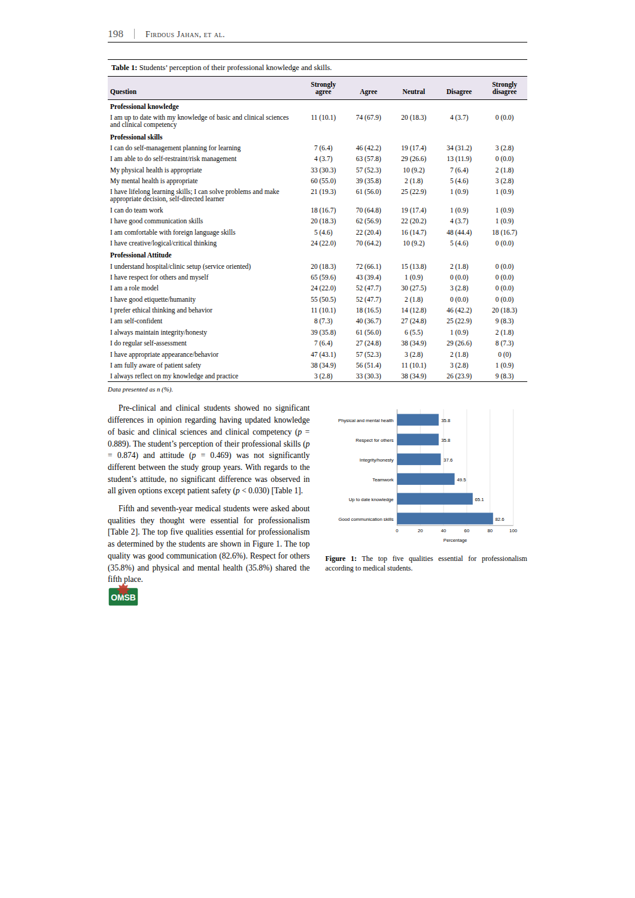198
Firdous Jahan, et al.
Table 1: Students’ perception of their professional knowledge and skills.
| Question | Strongly agree | Agree | Neutral | Disagree | Strongly disagree |
| --- | --- | --- | --- | --- | --- |
| Professional knowledge |
| I am up to date with my knowledge of basic and clinical sciences and clinical competency | 11 (10.1) | 74 (67.9) | 20 (18.3) | 4 (3.7) | 0 (0.0) |
| Professional skills |
| I can do self-management planning for learning | 7 (6.4) | 46 (42.2) | 19 (17.4) | 34 (31.2) | 3 (2.8) |
| I am able to do self-restraint/risk management | 4 (3.7) | 63 (57.8) | 29 (26.6) | 13 (11.9) | 0 (0.0) |
| My physical health is appropriate | 33 (30.3) | 57 (52.3) | 10 (9.2) | 7 (6.4) | 2 (1.8) |
| My mental health is appropriate | 60 (55.0) | 39 (35.8) | 2 (1.8) | 5 (4.6) | 3 (2.8) |
| I have lifelong learning skills; I can solve problems and make appropriate decision, self-directed learner | 21 (19.3) | 61 (56.0) | 25 (22.9) | 1 (0.9) | 1 (0.9) |
| I can do team work | 18 (16.7) | 70 (64.8) | 19 (17.4) | 1 (0.9) | 1 (0.9) |
| I have good communication skills | 20 (18.3) | 62 (56.9) | 22 (20.2) | 4 (3.7) | 1 (0.9) |
| I am comfortable with foreign language skills | 5 (4.6) | 22 (20.4) | 16 (14.7) | 48 (44.4) | 18 (16.7) |
| I have creative/logical/critical thinking | 24 (22.0) | 70 (64.2) | 10 (9.2) | 5 (4.6) | 0 (0.0) |
| Professional Attitude |
| I understand hospital/clinic setup (service oriented) | 20 (18.3) | 72 (66.1) | 15 (13.8) | 2 (1.8) | 0 (0.0) |
| I have respect for others and myself | 65 (59.6) | 43 (39.4) | 1 (0.9) | 0 (0.0) | 0 (0.0) |
| I am a role model | 24 (22.0) | 52 (47.7) | 30 (27.5) | 3 (2.8) | 0 (0.0) |
| I have good etiquette/humanity | 55 (50.5) | 52 (47.7) | 2 (1.8) | 0 (0.0) | 0 (0.0) |
| I prefer ethical thinking and behavior | 11 (10.1) | 18 (16.5) | 14 (12.8) | 46 (42.2) | 20 (18.3) |
| I am self-confident | 8 (7.3) | 40 (36.7) | 27 (24.8) | 25 (22.9) | 9 (8.3) |
| I always maintain integrity/honesty | 39 (35.8) | 61 (56.0) | 6 (5.5) | 1 (0.9) | 2 (1.8) |
| I do regular self-assessment | 7 (6.4) | 27 (24.8) | 38 (34.9) | 29 (26.6) | 8 (7.3) |
| I have appropriate appearance/behavior | 47 (43.1) | 57 (52.3) | 3 (2.8) | 2 (1.8) | 0 (0) |
| I am fully aware of patient safety | 38 (34.9) | 56 (51.4) | 11 (10.1) | 3 (2.8) | 1 (0.9) |
| I always reflect on my knowledge and practice | 3 (2.8) | 33 (30.3) | 38 (34.9) | 26 (23.9) | 9 (8.3) |
Data presented as n (%).
Pre-clinical and clinical students showed no significant differences in opinion regarding having updated knowledge of basic and clinical sciences and clinical competency (p = 0.889). The student’s perception of their professional skills (p = 0.874) and attitude (p = 0.469) was not significantly different between the study group years. With regards to the student’s attitude, no significant difference was observed in all given options except patient safety (p < 0.030) [Table 1].
Fifth and seventh-year medical students were asked about qualities they thought were essential for professionalism [Table 2]. The top five qualities essential for professionalism as determined by the students are shown in Figure 1. The top quality was good communication (82.6%). Respect for others (35.8%) and physical and mental health (35.8%) shared the fifth place.
35.8 Physical and mental health 35.8 Respect for others 37.6 Integrity/honesty 49.5 Teamwork 65.1 Up to date knowledge 82.6 Good communication skills 0 20 40 60 80 100 Percentage
Figure 1: The top five qualities essential for professionalism according to medical students.
OMSB